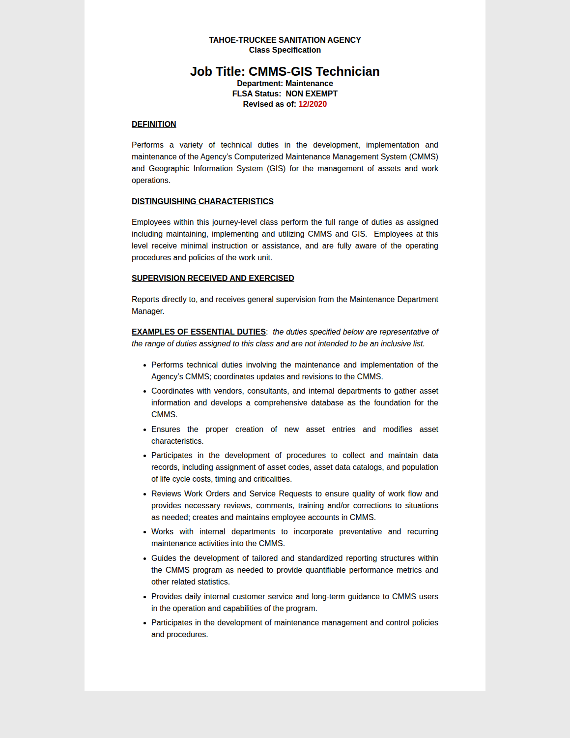TAHOE-TRUCKEE SANITATION AGENCY
Class Specification
Job Title: CMMS-GIS Technician
Department: Maintenance
FLSA Status: NON EXEMPT
Revised as of: 12/2020
DEFINITION
Performs a variety of technical duties in the development, implementation and maintenance of the Agency’s Computerized Maintenance Management System (CMMS) and Geographic Information System (GIS) for the management of assets and work operations.
DISTINGUISHING CHARACTERISTICS
Employees within this journey-level class perform the full range of duties as assigned including maintaining, implementing and utilizing CMMS and GIS. Employees at this level receive minimal instruction or assistance, and are fully aware of the operating procedures and policies of the work unit.
SUPERVISION RECEIVED AND EXERCISED
Reports directly to, and receives general supervision from the Maintenance Department Manager.
EXAMPLES OF ESSENTIAL DUTIES: the duties specified below are representative of the range of duties assigned to this class and are not intended to be an inclusive list.
Performs technical duties involving the maintenance and implementation of the Agency’s CMMS; coordinates updates and revisions to the CMMS.
Coordinates with vendors, consultants, and internal departments to gather asset information and develops a comprehensive database as the foundation for the CMMS.
Ensures the proper creation of new asset entries and modifies asset characteristics.
Participates in the development of procedures to collect and maintain data records, including assignment of asset codes, asset data catalogs, and population of life cycle costs, timing and criticalities.
Reviews Work Orders and Service Requests to ensure quality of work flow and provides necessary reviews, comments, training and/or corrections to situations as needed; creates and maintains employee accounts in CMMS.
Works with internal departments to incorporate preventative and recurring maintenance activities into the CMMS.
Guides the development of tailored and standardized reporting structures within the CMMS program as needed to provide quantifiable performance metrics and other related statistics.
Provides daily internal customer service and long-term guidance to CMMS users in the operation and capabilities of the program.
Participates in the development of maintenance management and control policies and procedures.